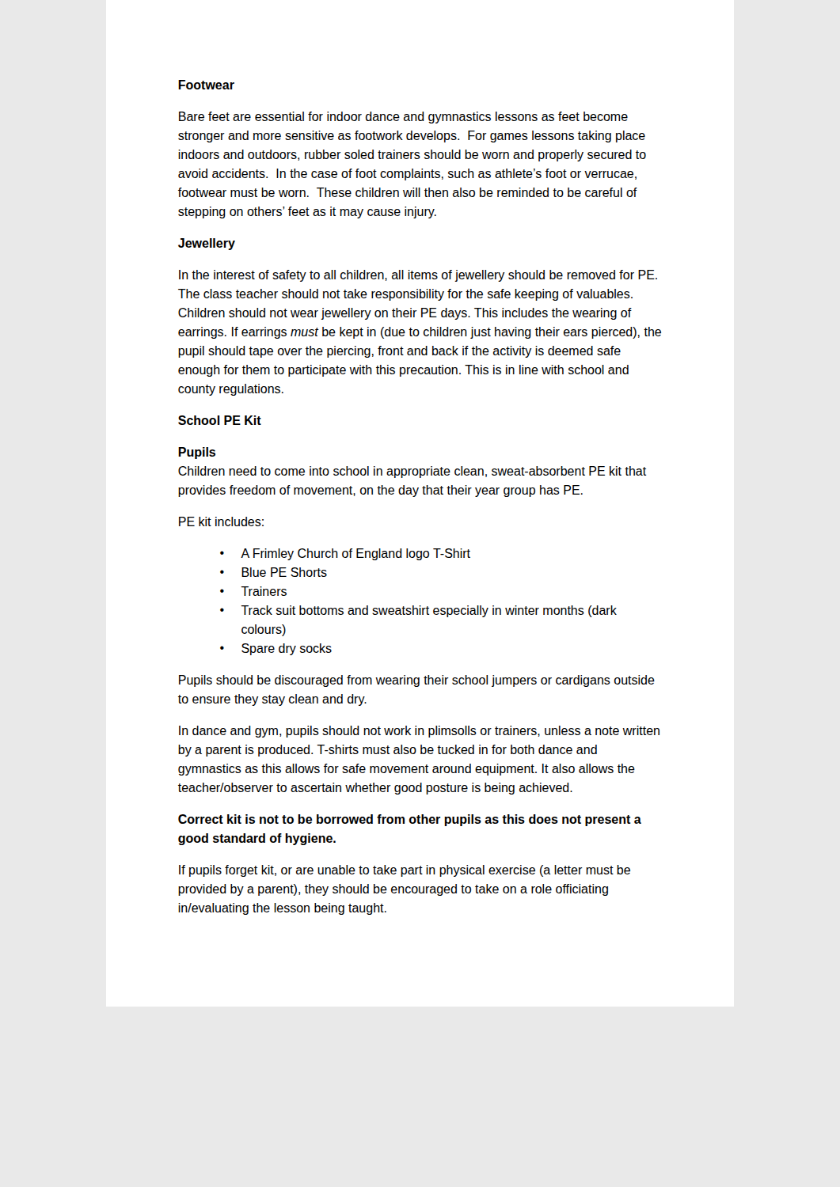Footwear
Bare feet are essential for indoor dance and gymnastics lessons as feet become stronger and more sensitive as footwork develops. For games lessons taking place indoors and outdoors, rubber soled trainers should be worn and properly secured to avoid accidents. In the case of foot complaints, such as athlete’s foot or verrucae, footwear must be worn. These children will then also be reminded to be careful of stepping on others’ feet as it may cause injury.
Jewellery
In the interest of safety to all children, all items of jewellery should be removed for PE. The class teacher should not take responsibility for the safe keeping of valuables. Children should not wear jewellery on their PE days. This includes the wearing of earrings. If earrings must be kept in (due to children just having their ears pierced), the pupil should tape over the piercing, front and back if the activity is deemed safe enough for them to participate with this precaution. This is in line with school and county regulations.
School PE Kit
Pupils
Children need to come into school in appropriate clean, sweat-absorbent PE kit that provides freedom of movement, on the day that their year group has PE.
PE kit includes:
A Frimley Church of England logo T-Shirt
Blue PE Shorts
Trainers
Track suit bottoms and sweatshirt especially in winter months (dark colours)
Spare dry socks
Pupils should be discouraged from wearing their school jumpers or cardigans outside to ensure they stay clean and dry.
In dance and gym, pupils should not work in plimsolls or trainers, unless a note written by a parent is produced. T-shirts must also be tucked in for both dance and gymnastics as this allows for safe movement around equipment. It also allows the teacher/observer to ascertain whether good posture is being achieved.
Correct kit is not to be borrowed from other pupils as this does not present a good standard of hygiene.
If pupils forget kit, or are unable to take part in physical exercise (a letter must be provided by a parent), they should be encouraged to take on a role officiating in/evaluating the lesson being taught.